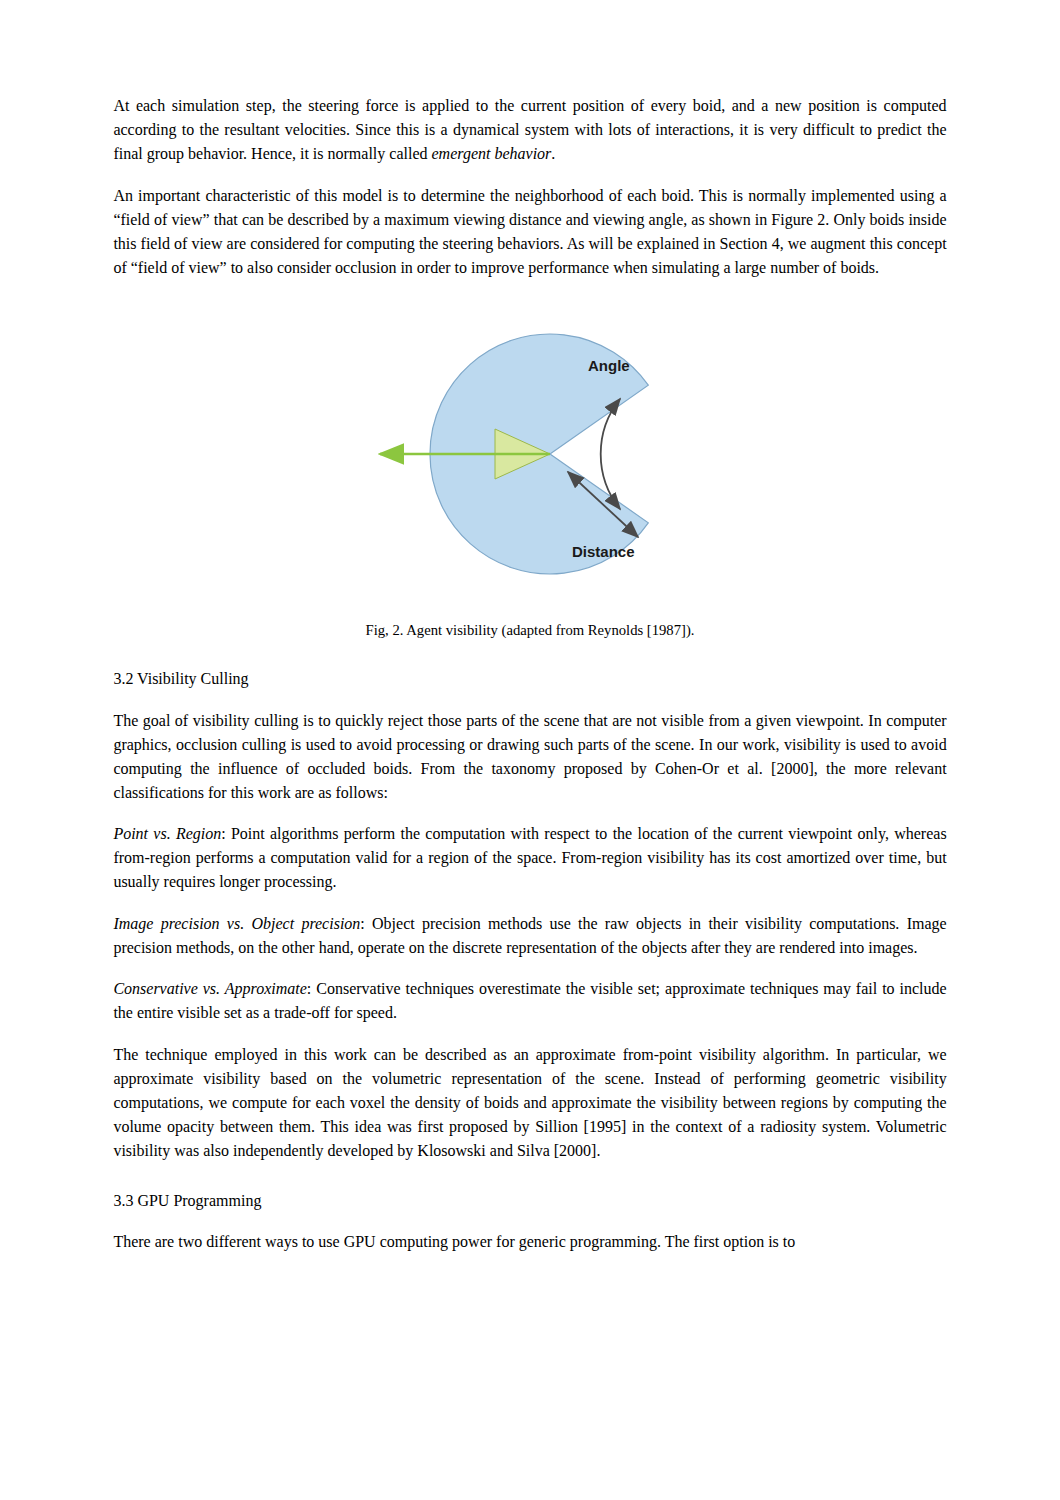At each simulation step, the steering force is applied to the current position of every boid, and a new position is computed according to the resultant velocities. Since this is a dynamical system with lots of interactions, it is very difficult to predict the final group behavior. Hence, it is normally called emergent behavior.
An important characteristic of this model is to determine the neighborhood of each boid. This is normally implemented using a “field of view” that can be described by a maximum viewing distance and viewing angle, as shown in Figure 2. Only boids inside this field of view are considered for computing the steering behaviors. As will be explained in Section 4, we augment this concept of “field of view” to also consider occlusion in order to improve performance when simulating a large number of boids.
Angle Distance
Fig, 2. Agent visibility (adapted from Reynolds [1987]).
3.2 Visibility Culling
The goal of visibility culling is to quickly reject those parts of the scene that are not visible from a given viewpoint. In computer graphics, occlusion culling is used to avoid processing or drawing such parts of the scene. In our work, visibility is used to avoid computing the influence of occluded boids. From the taxonomy proposed by Cohen-Or et al. [2000], the more relevant classifications for this work are as follows:
Point vs. Region: Point algorithms perform the computation with respect to the location of the current viewpoint only, whereas from-region performs a computation valid for a region of the space. From-region visibility has its cost amortized over time, but usually requires longer processing.
Image precision vs. Object precision: Object precision methods use the raw objects in their visibility computations. Image precision methods, on the other hand, operate on the discrete representation of the objects after they are rendered into images.
Conservative vs. Approximate: Conservative techniques overestimate the visible set; approximate techniques may fail to include the entire visible set as a trade-off for speed.
The technique employed in this work can be described as an approximate from-point visibility algorithm. In particular, we approximate visibility based on the volumetric representation of the scene. Instead of performing geometric visibility computations, we compute for each voxel the density of boids and approximate the visibility between regions by computing the volume opacity between them. This idea was first proposed by Sillion [1995] in the context of a radiosity system. Volumetric visibility was also independently developed by Klosowski and Silva [2000].
3.3 GPU Programming
There are two different ways to use GPU computing power for generic programming. The first option is to